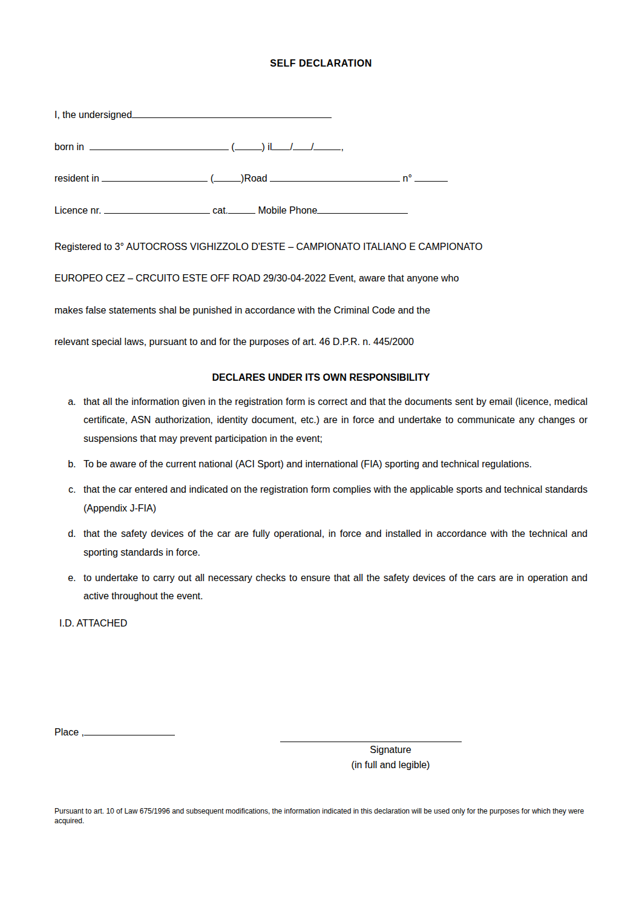SELF DECLARATION
I, the undersigned
born in ( ) il / / ,
resident in ( )Road n°
Licence nr. cat. Mobile Phone
Registered to 3° AUTOCROSS VIGHIZZOLO D'ESTE – CAMPIONATO ITALIANO E CAMPIONATO
EUROPEO CEZ – CRCUITO ESTE OFF ROAD 29/30-04-2022 Event, aware that anyone who
makes false statements shal be punished in accordance with the Criminal Code and the
relevant special laws, pursuant to and for the purposes of art. 46 D.P.R. n. 445/2000
DECLARES UNDER ITS OWN RESPONSIBILITY
that all the information given in the registration form is correct and that the documents sent by email (licence, medical certificate, ASN authorization, identity document, etc.) are in force and undertake to communicate any changes or suspensions that may prevent participation in the event;
To be aware of the current national (ACI Sport) and international (FIA) sporting and technical regulations.
that the car entered and indicated on the registration form complies with the applicable sports and technical standards (Appendix J-FIA)
that the safety devices of the car are fully operational, in force and installed in accordance with the technical and sporting standards in force.
to undertake to carry out all necessary checks to ensure that all the safety devices of the cars are in operation and active throughout the event.
I.D. ATTACHED
Place ,
Signature
(in full and legible)
Pursuant to art. 10 of Law 675/1996 and subsequent modifications, the information indicated in this declaration will be used only for the purposes for which they were acquired.